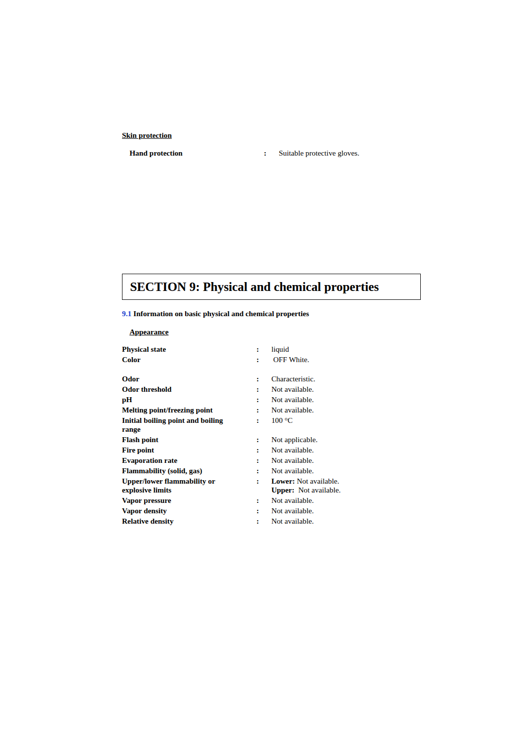Skin protection
Hand protection
:
Suitable protective gloves.
SECTION 9: Physical and chemical properties
9.1 Information on basic physical and chemical properties
Appearance
| Physical state | : | liquid |
| Color | : | OFF White. |
| Odor | : | Characteristic. |
| Odor threshold | : | Not available. |
| pH | : | Not available. |
| Melting point/freezing point | : | Not available. |
| Initial boiling point and boiling range | : | 100 °C |
| Flash point | : | Not applicable. |
| Fire point | : | Not available. |
| Evaporation rate | : | Not available. |
| Flammability (solid, gas) | : | Not available. |
| Upper/lower flammability or explosive limits | : | Lower: Not available. Upper: Not available. |
| Vapor pressure | : | Not available. |
| Vapor density | : | Not available. |
| Relative density | : | Not available. |